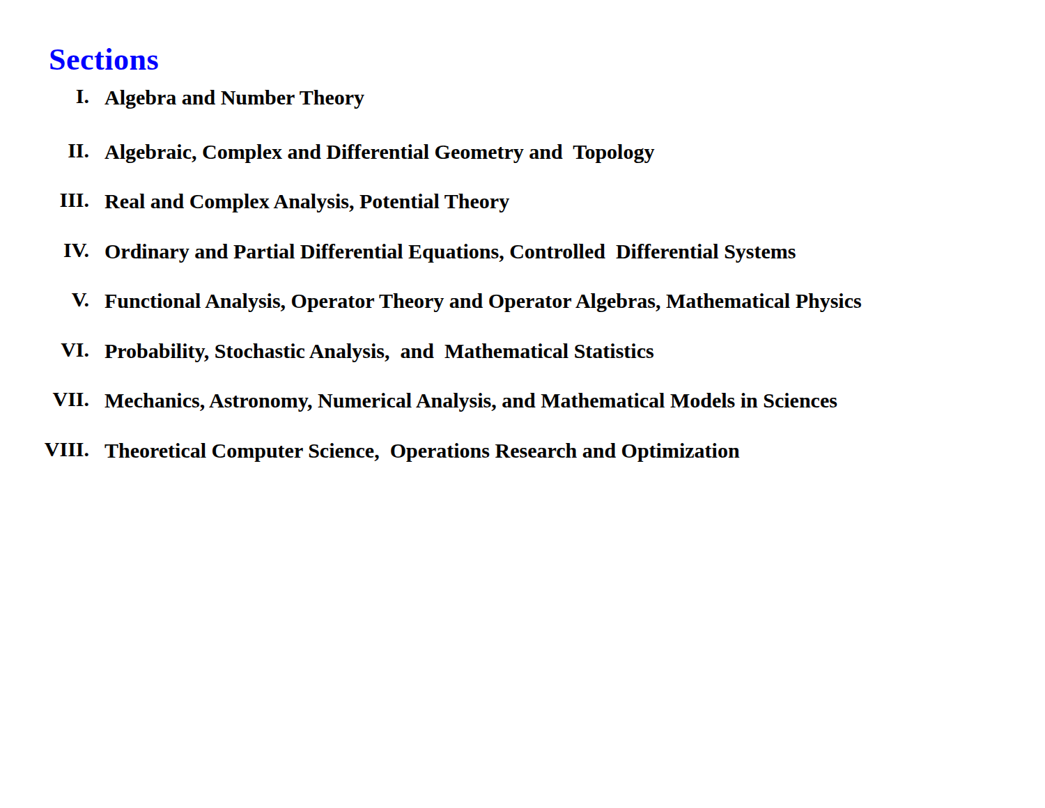Sections
I. Algebra and Number Theory
II. Algebraic, Complex and Differential Geometry and Topology
III. Real and Complex Analysis, Potential Theory
IV. Ordinary and Partial Differential Equations, Controlled Differential Systems
V. Functional Analysis, Operator Theory and Operator Algebras, Mathematical Physics
VI. Probability, Stochastic Analysis, and Mathematical Statistics
VII. Mechanics, Astronomy, Numerical Analysis, and Mathematical Models in Sciences
VIII. Theoretical Computer Science, Operations Research and Optimization